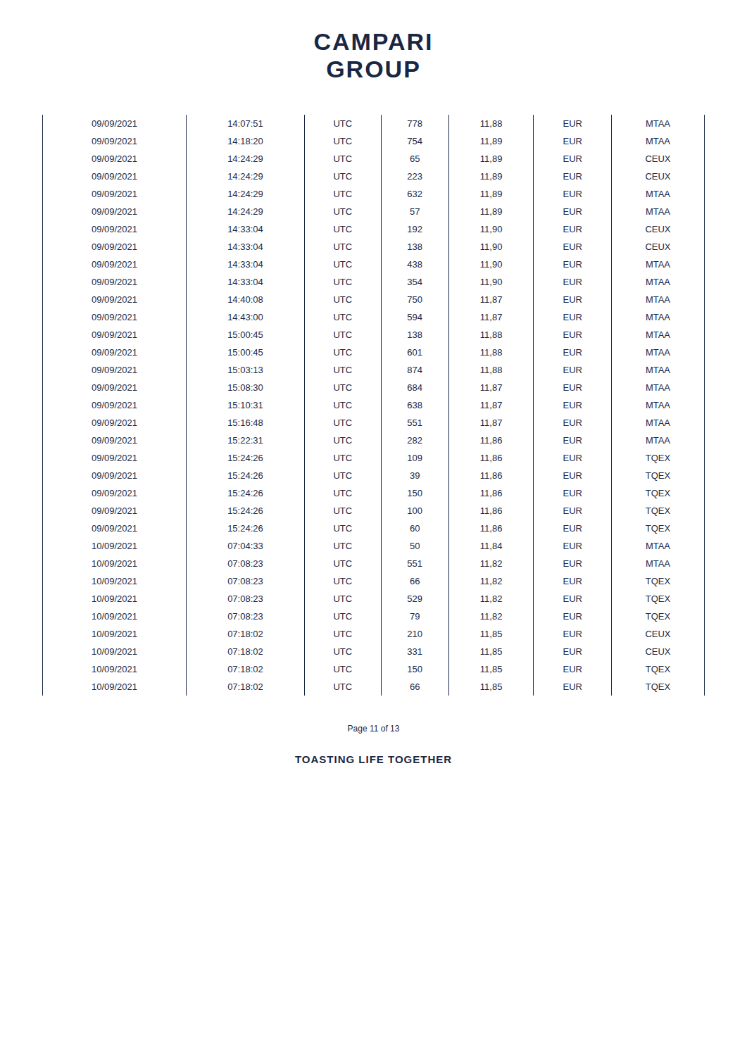CAMPARI
GROUP
| 09/09/2021 | 14:07:51 | UTC | 778 | 11,88 | EUR | MTAA |
| 09/09/2021 | 14:18:20 | UTC | 754 | 11,89 | EUR | MTAA |
| 09/09/2021 | 14:24:29 | UTC | 65 | 11,89 | EUR | CEUX |
| 09/09/2021 | 14:24:29 | UTC | 223 | 11,89 | EUR | CEUX |
| 09/09/2021 | 14:24:29 | UTC | 632 | 11,89 | EUR | MTAA |
| 09/09/2021 | 14:24:29 | UTC | 57 | 11,89 | EUR | MTAA |
| 09/09/2021 | 14:33:04 | UTC | 192 | 11,90 | EUR | CEUX |
| 09/09/2021 | 14:33:04 | UTC | 138 | 11,90 | EUR | CEUX |
| 09/09/2021 | 14:33:04 | UTC | 438 | 11,90 | EUR | MTAA |
| 09/09/2021 | 14:33:04 | UTC | 354 | 11,90 | EUR | MTAA |
| 09/09/2021 | 14:40:08 | UTC | 750 | 11,87 | EUR | MTAA |
| 09/09/2021 | 14:43:00 | UTC | 594 | 11,87 | EUR | MTAA |
| 09/09/2021 | 15:00:45 | UTC | 138 | 11,88 | EUR | MTAA |
| 09/09/2021 | 15:00:45 | UTC | 601 | 11,88 | EUR | MTAA |
| 09/09/2021 | 15:03:13 | UTC | 874 | 11,88 | EUR | MTAA |
| 09/09/2021 | 15:08:30 | UTC | 684 | 11,87 | EUR | MTAA |
| 09/09/2021 | 15:10:31 | UTC | 638 | 11,87 | EUR | MTAA |
| 09/09/2021 | 15:16:48 | UTC | 551 | 11,87 | EUR | MTAA |
| 09/09/2021 | 15:22:31 | UTC | 282 | 11,86 | EUR | MTAA |
| 09/09/2021 | 15:24:26 | UTC | 109 | 11,86 | EUR | TQEX |
| 09/09/2021 | 15:24:26 | UTC | 39 | 11,86 | EUR | TQEX |
| 09/09/2021 | 15:24:26 | UTC | 150 | 11,86 | EUR | TQEX |
| 09/09/2021 | 15:24:26 | UTC | 100 | 11,86 | EUR | TQEX |
| 09/09/2021 | 15:24:26 | UTC | 60 | 11,86 | EUR | TQEX |
| 10/09/2021 | 07:04:33 | UTC | 50 | 11,84 | EUR | MTAA |
| 10/09/2021 | 07:08:23 | UTC | 551 | 11,82 | EUR | MTAA |
| 10/09/2021 | 07:08:23 | UTC | 66 | 11,82 | EUR | TQEX |
| 10/09/2021 | 07:08:23 | UTC | 529 | 11,82 | EUR | TQEX |
| 10/09/2021 | 07:08:23 | UTC | 79 | 11,82 | EUR | TQEX |
| 10/09/2021 | 07:18:02 | UTC | 210 | 11,85 | EUR | CEUX |
| 10/09/2021 | 07:18:02 | UTC | 331 | 11,85 | EUR | CEUX |
| 10/09/2021 | 07:18:02 | UTC | 150 | 11,85 | EUR | TQEX |
| 10/09/2021 | 07:18:02 | UTC | 66 | 11,85 | EUR | TQEX |
Page 11 of 13
TOASTING LIFE TOGETHER